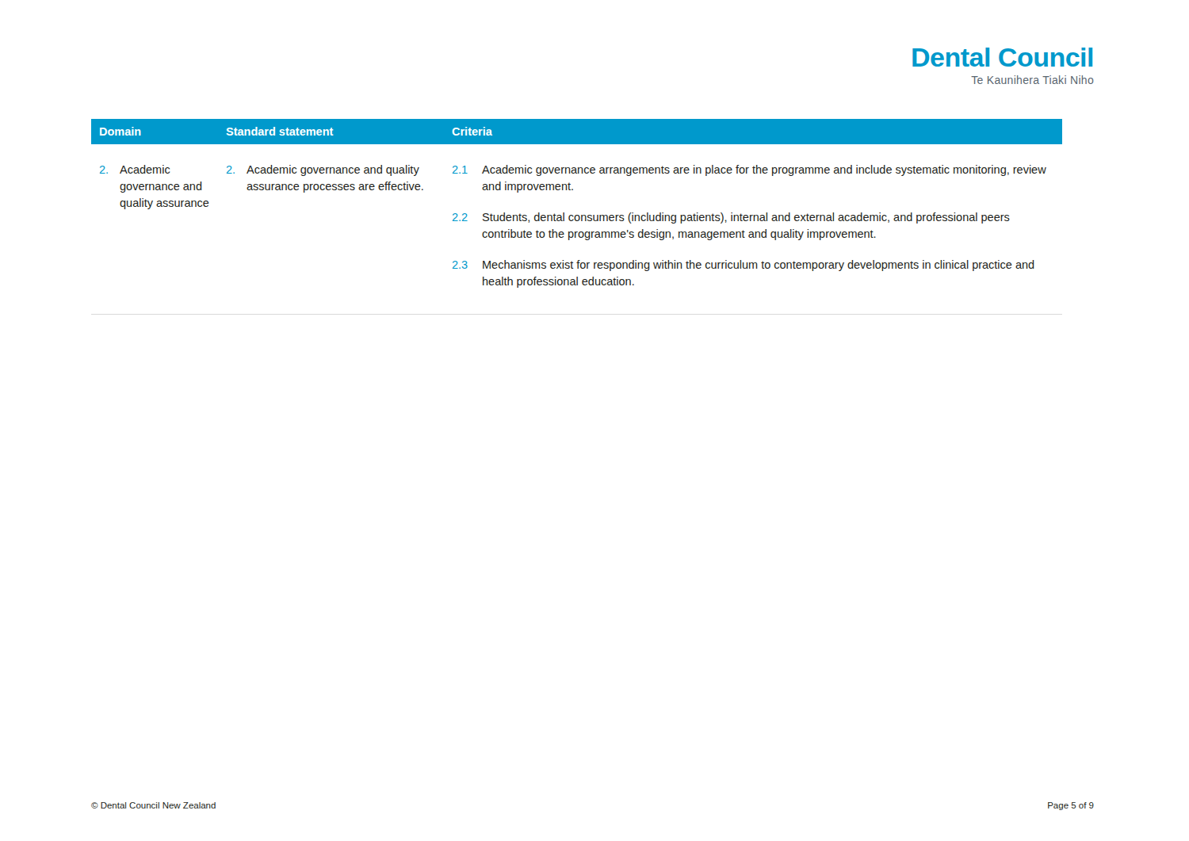Dental Council
Te Kaunihera Tiaki Niho
| Domain | Standard statement | Criteria |
| --- | --- | --- |
| 2. Academic governance and quality assurance | 2. Academic governance and quality assurance processes are effective. | 2.1 Academic governance arrangements are in place for the programme and include systematic monitoring, review and improvement. 2.2 Students, dental consumers (including patients), internal and external academic, and professional peers contribute to the programme's design, management and quality improvement. 2.3 Mechanisms exist for responding within the curriculum to contemporary developments in clinical practice and health professional education. |
© Dental Council New Zealand Page 5 of 9